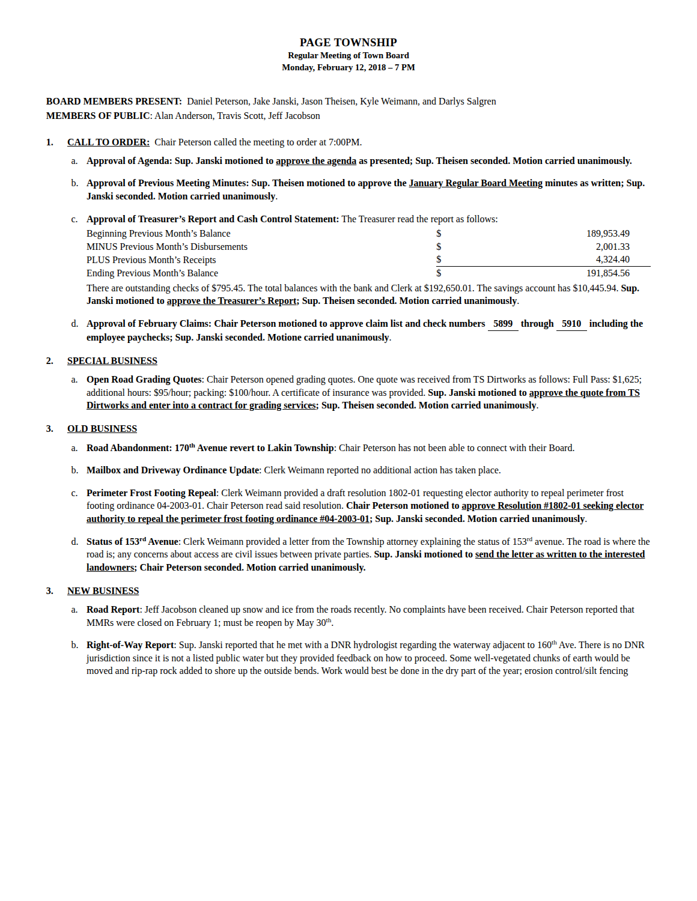PAGE TOWNSHIP
Regular Meeting of Town Board
Monday, February 12, 2018 – 7 PM
BOARD MEMBERS PRESENT: Daniel Peterson, Jake Janski, Jason Theisen, Kyle Weimann, and Darlys Salgren
MEMBERS OF PUBLIC: Alan Anderson, Travis Scott, Jeff Jacobson
1. CALL TO ORDER: Chair Peterson called the meeting to order at 7:00PM.
a. Approval of Agenda: Sup. Janski motioned to approve the agenda as presented; Sup. Theisen seconded. Motion carried unanimously.
b. Approval of Previous Meeting Minutes: Sup. Theisen motioned to approve the January Regular Board Meeting minutes as written; Sup. Janski seconded. Motion carried unanimously.
c. Approval of Treasurer’s Report and Cash Control Statement: The Treasurer read the report as follows:
| Beginning Previous Month’s Balance | $ | 189,953.49 |
| MINUS Previous Month’s Disbursements | $ | 2,001.33 |
| PLUS Previous Month’s Receipts | $ | 4,324.40 |
| Ending Previous Month’s Balance | $ | 191,854.56 |
There are outstanding checks of $795.45. The total balances with the bank and Clerk at $192,650.01. The savings account has $10,445.94. Sup. Janski motioned to approve the Treasurer’s Report; Sup. Theisen seconded. Motion carried unanimously.
d. Approval of February Claims: Chair Peterson motioned to approve claim list and check numbers 5899 through 5910 including the employee paychecks; Sup. Janski seconded. Motione carried unanimously.
2. SPECIAL BUSINESS
a. Open Road Grading Quotes: Chair Peterson opened grading quotes. One quote was received from TS Dirtworks as follows: Full Pass: $1,625; additional hours: $95/hour; packing: $100/hour. A certificate of insurance was provided. Sup. Janski motioned to approve the quote from TS Dirtworks and enter into a contract for grading services; Sup. Theisen seconded. Motion carried unanimously.
3. OLD BUSINESS
a. Road Abandonment: 170th Avenue revert to Lakin Township: Chair Peterson has not been able to connect with their Board.
b. Mailbox and Driveway Ordinance Update: Clerk Weimann reported no additional action has taken place.
c. Perimeter Frost Footing Repeal: Clerk Weimann provided a draft resolution 1802-01 requesting elector authority to repeal perimeter frost footing ordinance 04-2003-01. Chair Peterson read said resolution. Chair Peterson motioned to approve Resolution #1802-01 seeking elector authority to repeal the perimeter frost footing ordinance #04-2003-01; Sup. Janski seconded. Motion carried unanimously.
d. Status of 153rd Avenue: Clerk Weimann provided a letter from the Township attorney explaining the status of 153rd avenue. The road is where the road is; any concerns about access are civil issues between private parties. Sup. Janski motioned to send the letter as written to the interested landowners; Chair Peterson seconded. Motion carried unanimously.
3. NEW BUSINESS
a. Road Report: Jeff Jacobson cleaned up snow and ice from the roads recently. No complaints have been received. Chair Peterson reported that MMRs were closed on February 1; must be reopen by May 30th.
b. Right-of-Way Report: Sup. Janski reported that he met with a DNR hydrologist regarding the waterway adjacent to 160th Ave. There is no DNR jurisdiction since it is not a listed public water but they provided feedback on how to proceed. Some well-vegetated chunks of earth would be moved and rip-rap rock added to shore up the outside bends. Work would best be done in the dry part of the year; erosion control/silt fencing